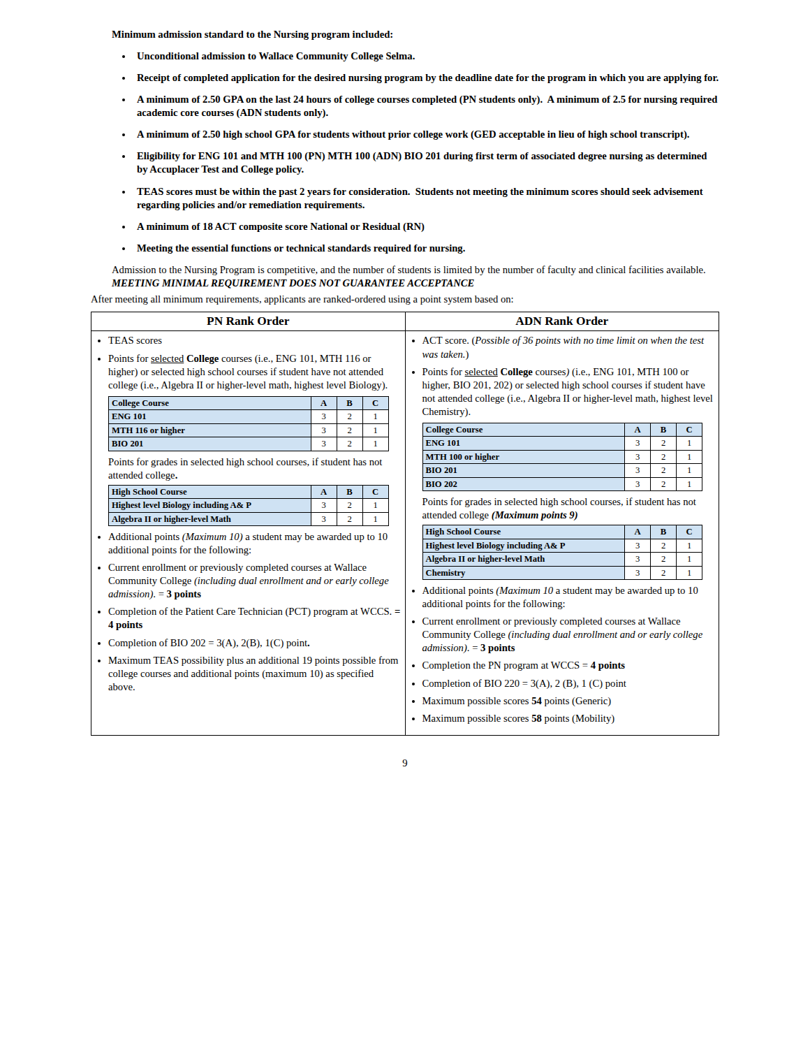Minimum admission standard to the Nursing program included:
Unconditional admission to Wallace Community College Selma.
Receipt of completed application for the desired nursing program by the deadline date for the program in which you are applying for.
A minimum of 2.50 GPA on the last 24 hours of college courses completed (PN students only). A minimum of 2.5 for nursing required academic core courses (ADN students only).
A minimum of 2.50 high school GPA for students without prior college work (GED acceptable in lieu of high school transcript).
Eligibility for ENG 101 and MTH 100 (PN) MTH 100 (ADN) BIO 201 during first term of associated degree nursing as determined by Accuplacer Test and College policy.
TEAS scores must be within the past 2 years for consideration. Students not meeting the minimum scores should seek advisement regarding policies and/or remediation requirements.
A minimum of 18 ACT composite score National or Residual (RN)
Meeting the essential functions or technical standards required for nursing.
Admission to the Nursing Program is competitive, and the number of students is limited by the number of faculty and clinical facilities available. MEETING MINIMAL REQUIREMENT DOES NOT GUARANTEE ACCEPTANCE
After meeting all minimum requirements, applicants are ranked-ordered using a point system based on:
| PN Rank Order | ADN Rank Order |
| --- | --- |
| TEAS scores Points for selected College courses (i.e., ENG 101, MTH 116 or higher) or selected high school courses if student have not attended college (i.e., Algebra II or higher-level math, highest level Biology). / College Course / A / B / C / / --- / --- / --- / --- / / ENG 101 / 3 / 2 / 1 / / MTH 116 or higher / 3 / 2 / 1 / / BIO 201 / 3 / 2 / 1 / Points for grades in selected high school courses, if student has not attended college . / High School Course / A / B / C / / --- / --- / --- / --- / / Highest level Biology including A& P / 3 / 2 / 1 / / Algebra II or higher-level Math / 3 / 2 / 1 / Additional points (Maximum 10) a student may be awarded up to 10 additional points for the following: Current enrollment or previously completed courses at Wallace Community College (including dual enrollment and or early college admission) . = 3 points Completion of the Patient Care Technician (PCT) program at WCCS. = 4 points Completion of BIO 202 = 3(A), 2(B), 1(C) point . Maximum TEAS possibility plus an additional 19 points possible from college courses and additional points (maximum 10) as specified above. | ACT score. ( Possible of 36 points with no time limit on when the test was taken. ) Points for selected College courses ) (i.e., ENG 101, MTH 100 or higher, BIO 201, 202) or selected high school courses if student have not attended college (i.e., Algebra II or higher-level math, highest level Chemistry). / College Course / A / B / C / / --- / --- / --- / --- / / ENG 101 / 3 / 2 / 1 / / MTH 100 or higher / 3 / 2 / 1 / / BIO 201 / 3 / 2 / 1 / / BIO 202 / 3 / 2 / 1 / Points for grades in selected high school courses, if student has not attended college (Maximum points 9) / High School Course / A / B / C / / --- / --- / --- / --- / / Highest level Biology including A& P / 3 / 2 / 1 / / Algebra II or higher-level Math / 3 / 2 / 1 / / Chemistry / 3 / 2 / 1 / Additional points (Maximum 10 a student may be awarded up to 10 additional points for the following: Current enrollment or previously completed courses at Wallace Community College (including dual enrollment and or early college admission) . = 3 points Completion the PN program at WCCS = 4 points Completion of BIO 220 = 3(A), 2 (B), 1 (C) point Maximum possible scores 54 points (Generic) Maximum possible scores 58 points (Mobility) |
9